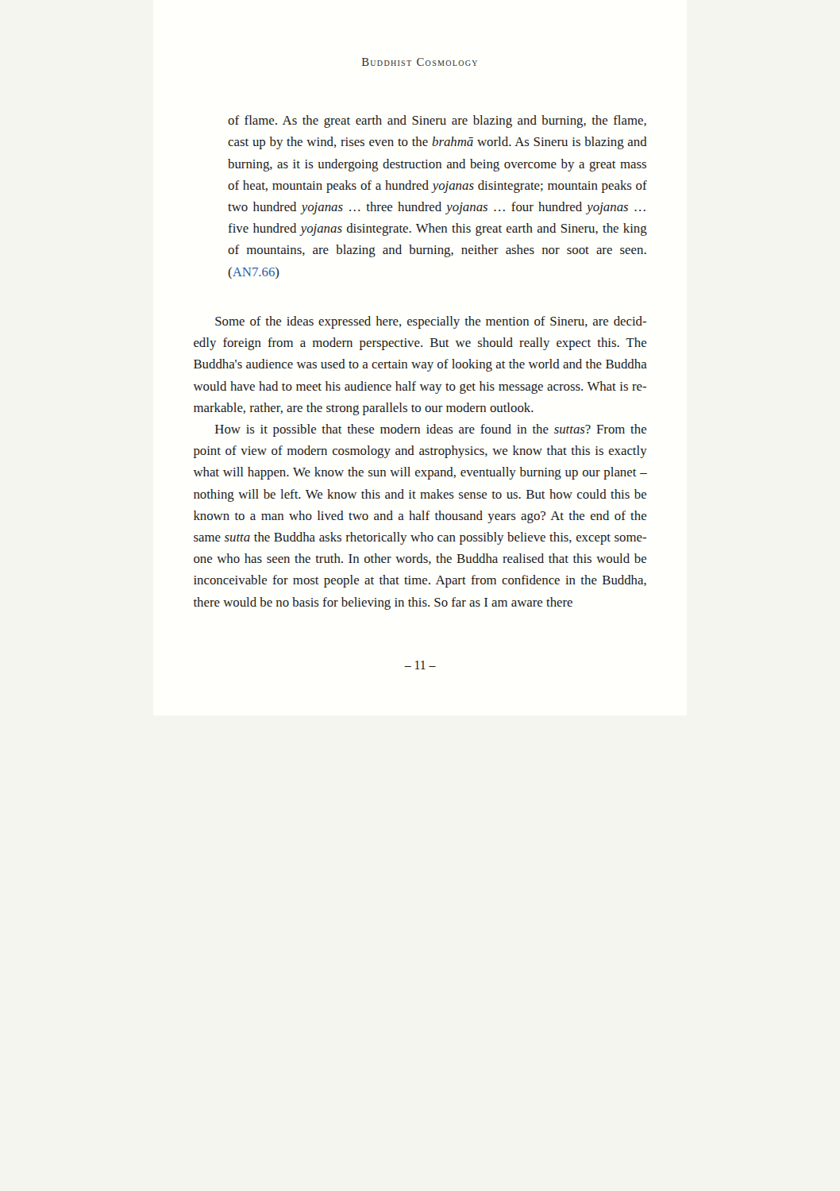Buddhist Cosmology
of flame. As the great earth and Sineru are blazing and burning, the flame, cast up by the wind, rises even to the brahmā world. As Sineru is blazing and burning, as it is undergoing destruction and being overcome by a great mass of heat, mountain peaks of a hundred yojanas disintegrate; mountain peaks of two hundred yojanas … three hundred yojanas … four hundred yojanas … five hundred yojanas disintegrate. When this great earth and Sineru, the king of mountains, are blazing and burning, neither ashes nor soot are seen. (AN7.66)
Some of the ideas expressed here, especially the mention of Sineru, are decidedly foreign from a modern perspective. But we should really expect this. The Buddha's audience was used to a certain way of looking at the world and the Buddha would have had to meet his audience half way to get his message across. What is remarkable, rather, are the strong parallels to our modern outlook.
How is it possible that these modern ideas are found in the suttas? From the point of view of modern cosmology and astrophysics, we know that this is exactly what will happen. We know the sun will expand, eventually burning up our planet – nothing will be left. We know this and it makes sense to us. But how could this be known to a man who lived two and a half thousand years ago? At the end of the same sutta the Buddha asks rhetorically who can possibly believe this, except someone who has seen the truth. In other words, the Buddha realised that this would be inconceivable for most people at that time. Apart from confidence in the Buddha, there would be no basis for believing in this. So far as I am aware there
– 11 –